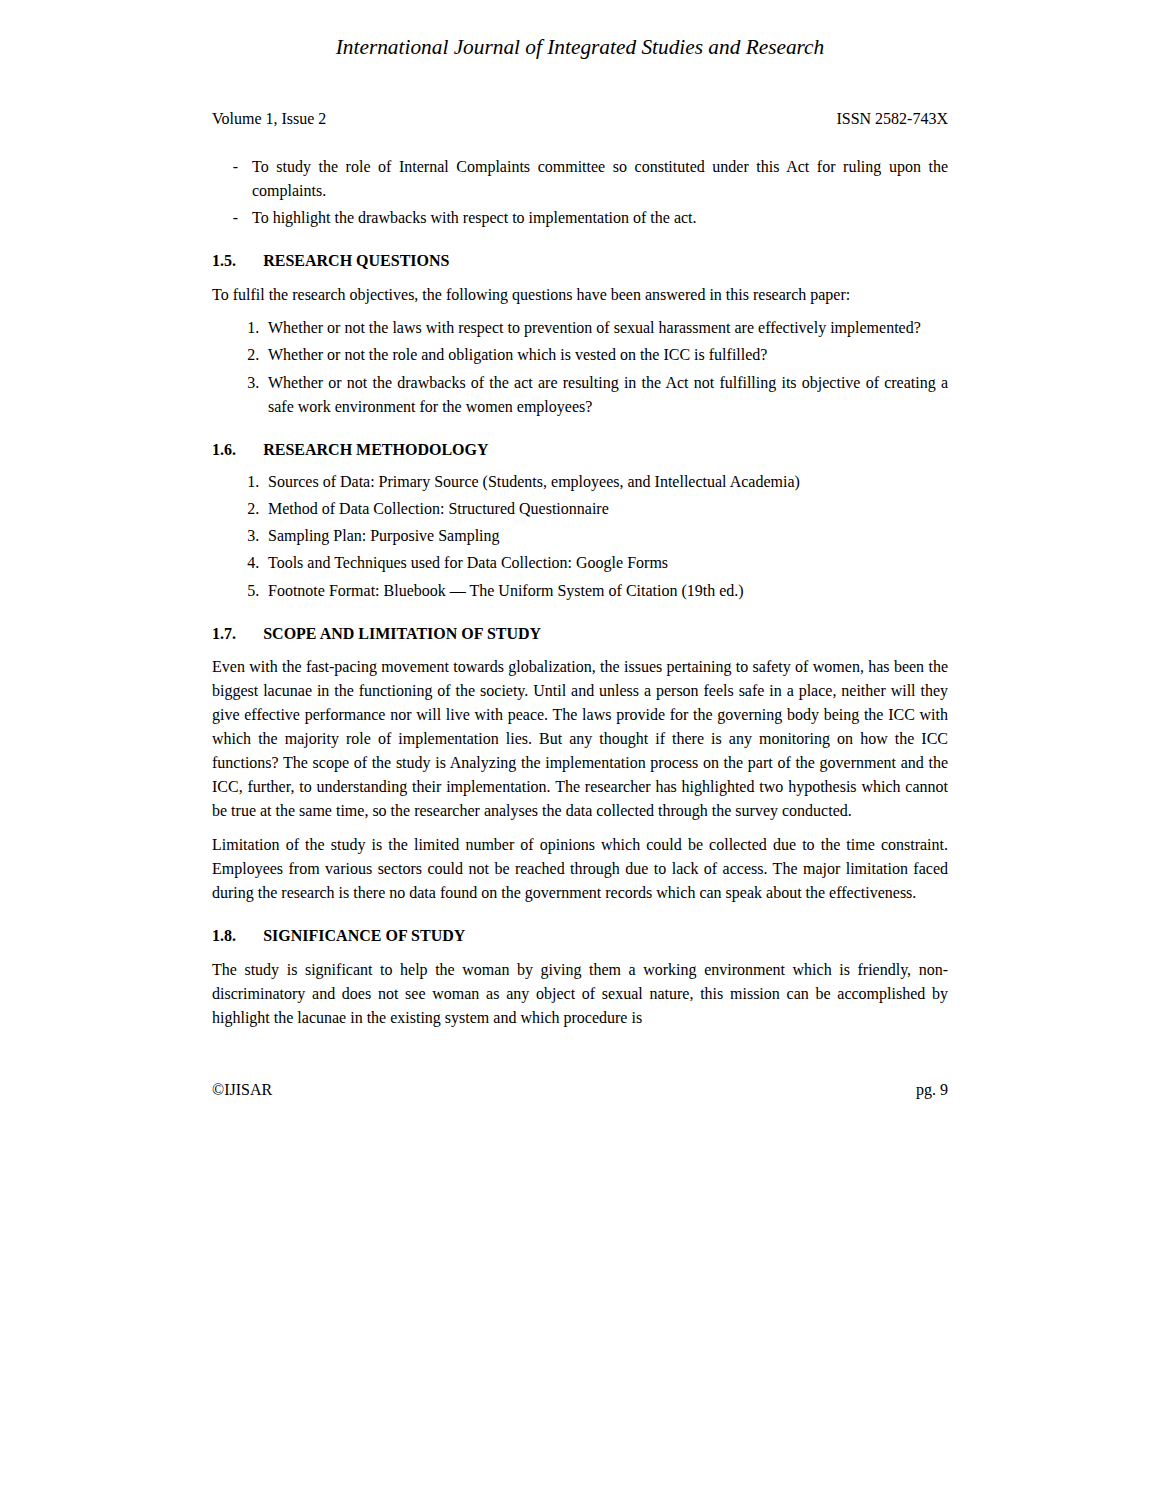International Journal of Integrated Studies and Research
Volume 1, Issue 2 ISSN 2582-743X
To study the role of Internal Complaints committee so constituted under this Act for ruling upon the complaints.
To highlight the drawbacks with respect to implementation of the act.
1.5. RESEARCH QUESTIONS
To fulfil the research objectives, the following questions have been answered in this research paper:
Whether or not the laws with respect to prevention of sexual harassment are effectively implemented?
Whether or not the role and obligation which is vested on the ICC is fulfilled?
Whether or not the drawbacks of the act are resulting in the Act not fulfilling its objective of creating a safe work environment for the women employees?
1.6. RESEARCH METHODOLOGY
Sources of Data: Primary Source (Students, employees, and Intellectual Academia)
Method of Data Collection: Structured Questionnaire
Sampling Plan: Purposive Sampling
Tools and Techniques used for Data Collection: Google Forms
Footnote Format: Bluebook — The Uniform System of Citation (19th ed.)
1.7. SCOPE AND LIMITATION OF STUDY
Even with the fast-pacing movement towards globalization, the issues pertaining to safety of women, has been the biggest lacunae in the functioning of the society. Until and unless a person feels safe in a place, neither will they give effective performance nor will live with peace. The laws provide for the governing body being the ICC with which the majority role of implementation lies. But any thought if there is any monitoring on how the ICC functions? The scope of the study is Analyzing the implementation process on the part of the government and the ICC, further, to understanding their implementation. The researcher has highlighted two hypothesis which cannot be true at the same time, so the researcher analyses the data collected through the survey conducted.
Limitation of the study is the limited number of opinions which could be collected due to the time constraint. Employees from various sectors could not be reached through due to lack of access. The major limitation faced during the research is there no data found on the government records which can speak about the effectiveness.
1.8. SIGNIFICANCE OF STUDY
The study is significant to help the woman by giving them a working environment which is friendly, non-discriminatory and does not see woman as any object of sexual nature, this mission can be accomplished by highlight the lacunae in the existing system and which procedure is
©IJISAR pg. 9